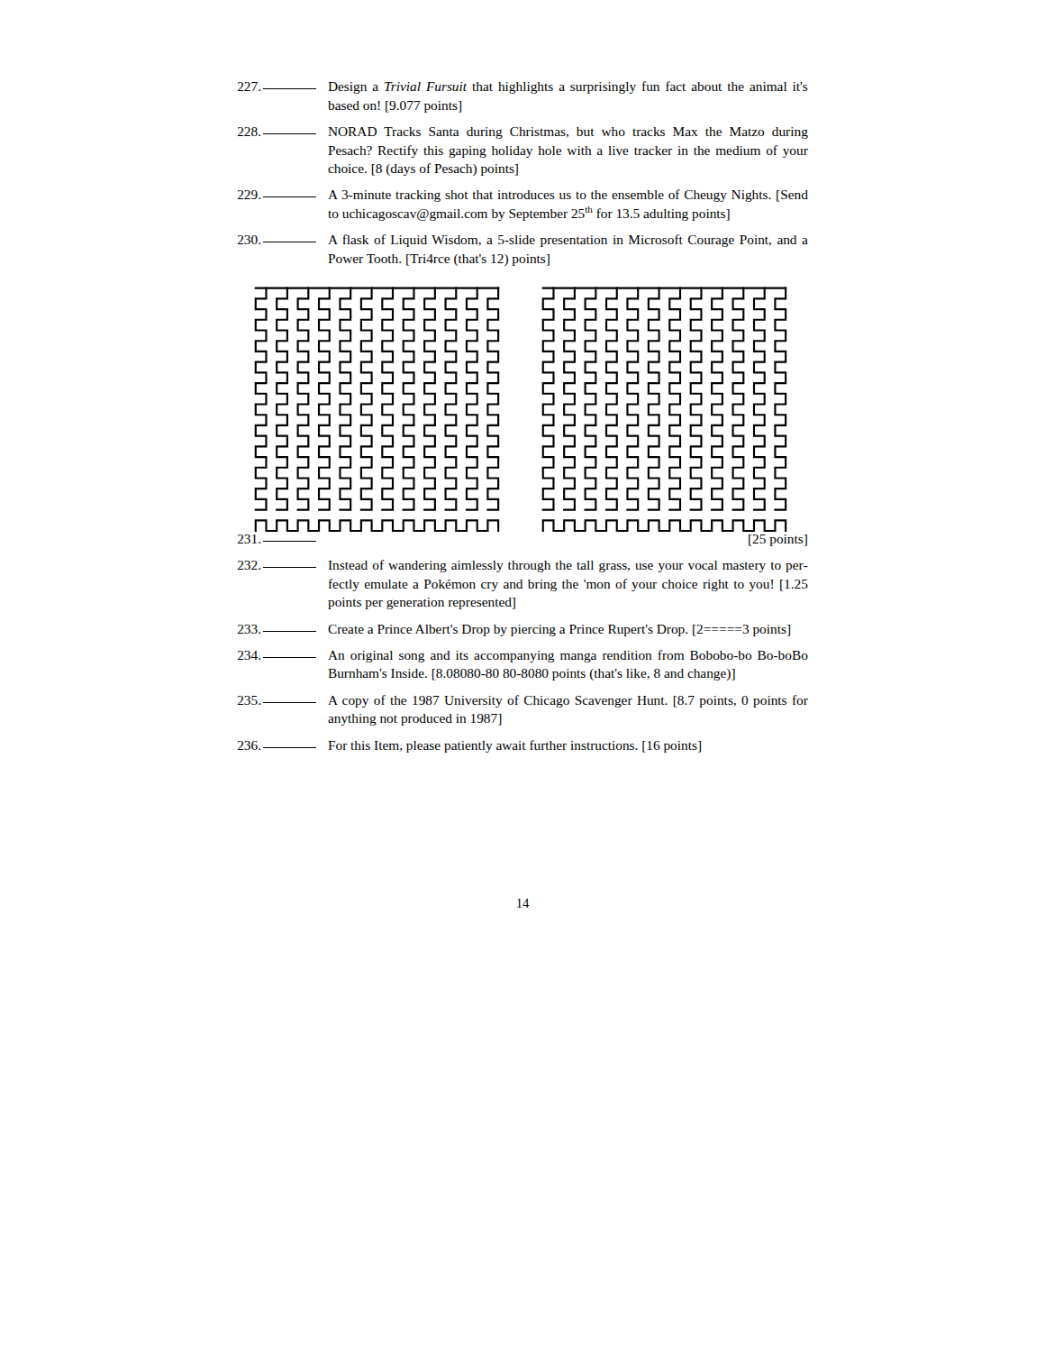227. Design a Trivial Fursuit that highlights a surprisingly fun fact about the animal it's based on! [9.077 points]
228. NORAD Tracks Santa during Christmas, but who tracks Max the Matzo during Pesach? Rectify this gaping holiday hole with a live tracker in the medium of your choice. [8 (days of Pesach) points]
229. A 3-minute tracking shot that introduces us to the ensemble of Cheugy Nights. [Send to uchicagoscav@gmail.com by September 25th for 13.5 adulting points]
230. A flask of Liquid Wisdom, a 5-slide presentation in Microsoft Courage Point, and a Power Tooth. [Tri4rce (that's 12) points]
231. [25 points]
232. Instead of wandering aimlessly through the tall grass, use your vocal mastery to perfectly emulate a Pokémon cry and bring the 'mon of your choice right to you! [1.25 points per generation represented]
233. Create a Prince Albert's Drop by piercing a Prince Rupert's Drop. [2=====3 points]
234. An original song and its accompanying manga rendition from Bobobo-bo Bo-boBo Burnham's Inside. [8.08080-80 80-8080 points (that's like, 8 and change)]
235. A copy of the 1987 University of Chicago Scavenger Hunt. [8.7 points, 0 points for anything not produced in 1987]
236. For this Item, please patiently await further instructions. [16 points]
14